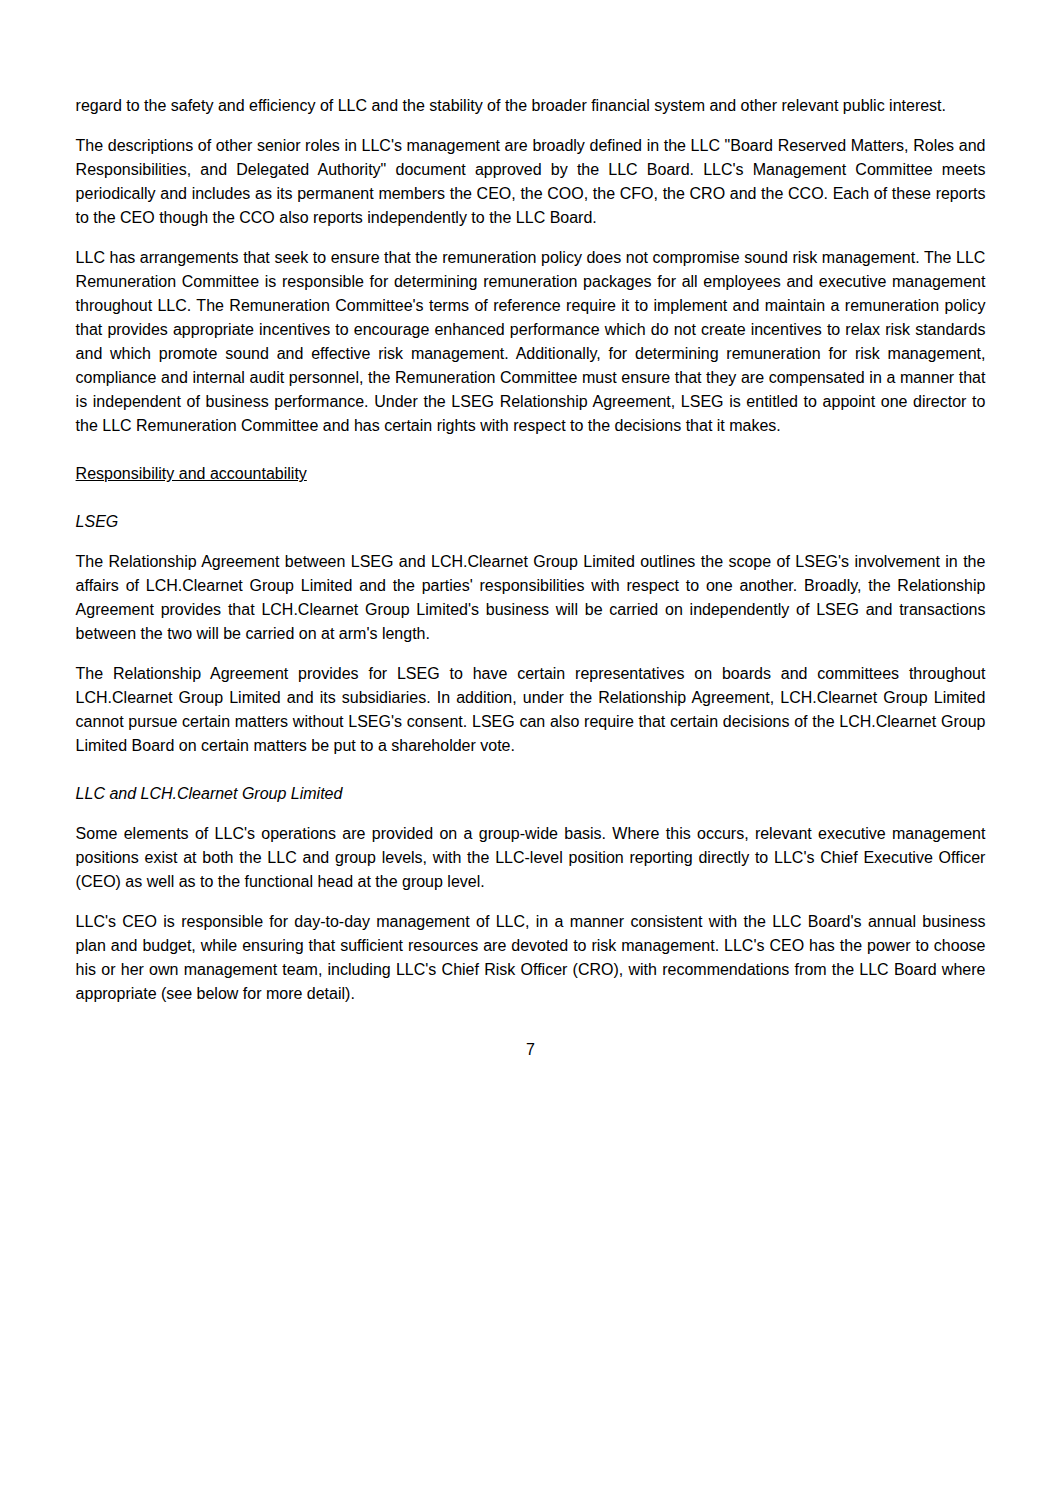regard to the safety and efficiency of LLC and the stability of the broader financial system and other relevant public interest.
The descriptions of other senior roles in LLC's management are broadly defined in the LLC "Board Reserved Matters, Roles and Responsibilities, and Delegated Authority" document approved by the LLC Board. LLC's Management Committee meets periodically and includes as its permanent members the CEO, the COO, the CFO, the CRO and the CCO. Each of these reports to the CEO though the CCO also reports independently to the LLC Board.
LLC has arrangements that seek to ensure that the remuneration policy does not compromise sound risk management. The LLC Remuneration Committee is responsible for determining remuneration packages for all employees and executive management throughout LLC. The Remuneration Committee's terms of reference require it to implement and maintain a remuneration policy that provides appropriate incentives to encourage enhanced performance which do not create incentives to relax risk standards and which promote sound and effective risk management. Additionally, for determining remuneration for risk management, compliance and internal audit personnel, the Remuneration Committee must ensure that they are compensated in a manner that is independent of business performance. Under the LSEG Relationship Agreement, LSEG is entitled to appoint one director to the LLC Remuneration Committee and has certain rights with respect to the decisions that it makes.
Responsibility and accountability
LSEG
The Relationship Agreement between LSEG and LCH.Clearnet Group Limited outlines the scope of LSEG's involvement in the affairs of LCH.Clearnet Group Limited and the parties' responsibilities with respect to one another. Broadly, the Relationship Agreement provides that LCH.Clearnet Group Limited's business will be carried on independently of LSEG and transactions between the two will be carried on at arm's length.
The Relationship Agreement provides for LSEG to have certain representatives on boards and committees throughout LCH.Clearnet Group Limited and its subsidiaries. In addition, under the Relationship Agreement, LCH.Clearnet Group Limited cannot pursue certain matters without LSEG's consent. LSEG can also require that certain decisions of the LCH.Clearnet Group Limited Board on certain matters be put to a shareholder vote.
LLC and LCH.Clearnet Group Limited
Some elements of LLC's operations are provided on a group-wide basis. Where this occurs, relevant executive management positions exist at both the LLC and group levels, with the LLC-level position reporting directly to LLC's Chief Executive Officer (CEO) as well as to the functional head at the group level.
LLC's CEO is responsible for day-to-day management of LLC, in a manner consistent with the LLC Board's annual business plan and budget, while ensuring that sufficient resources are devoted to risk management. LLC's CEO has the power to choose his or her own management team, including LLC's Chief Risk Officer (CRO), with recommendations from the LLC Board where appropriate (see below for more detail).
7